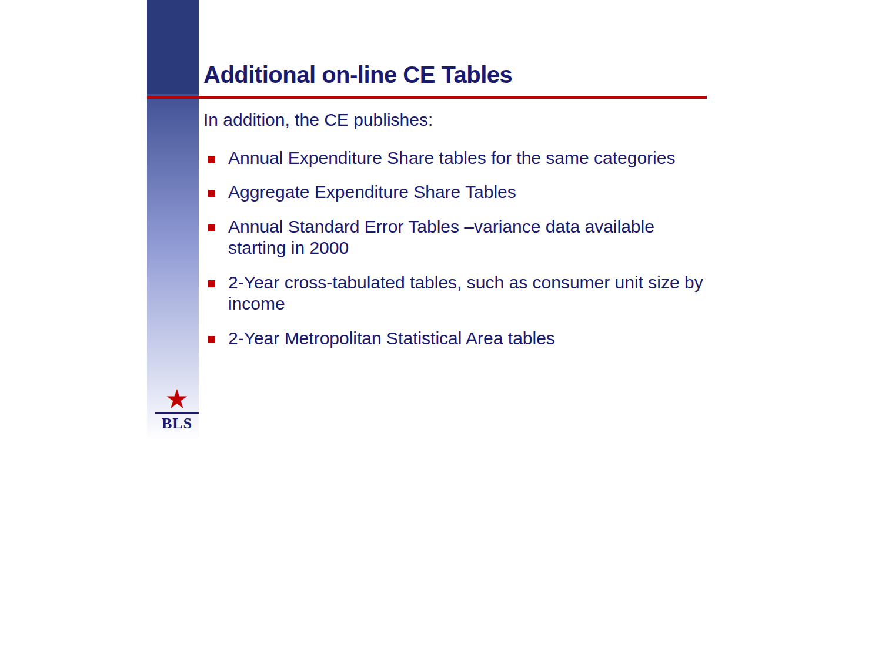Additional on-line CE Tables
In addition, the CE publishes:
Annual Expenditure Share tables for the same categories
Aggregate Expenditure Share Tables
Annual Standard Error Tables –variance data available starting in 2000
2-Year cross-tabulated tables, such as consumer unit size by income
2-Year Metropolitan Statistical Area tables
★ BLS